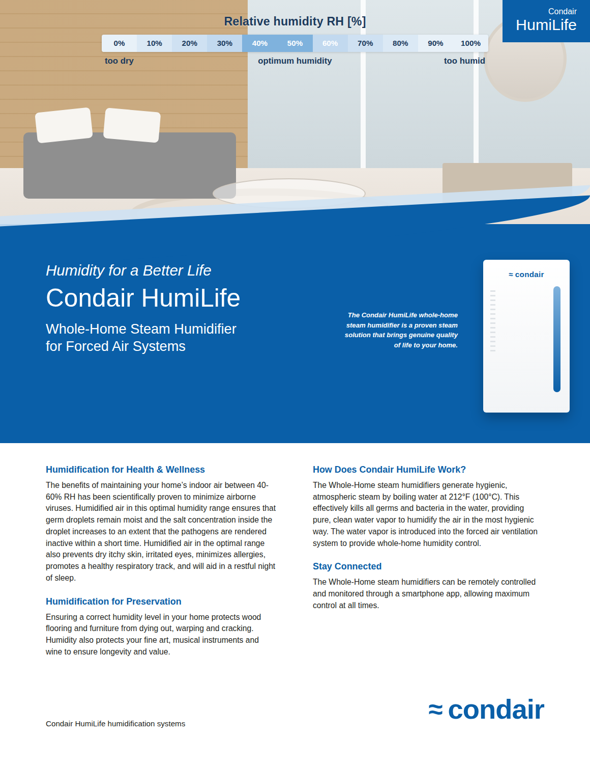Relative humidity RH [%]
0% 10% 20% 30% 40% 50% 60% 70% 80% 90% 100%
too dry optimum humidity too humid
Condair
HumiLife
Humidity for a Better Life
Condair HumiLife
Whole-Home Steam Humidifier
for Forced Air Systems
The Condair HumiLife whole-home steam humidifier is a proven steam solution that brings genuine quality of life to your home.
condair
Humidification for Health & Wellness
The benefits of maintaining your home’s indoor air between 40-60% RH has been scientifically proven to minimize airborne viruses. Humidified air in this optimal humidity range ensures that germ droplets remain moist and the salt concentration inside the droplet increases to an extent that the pathogens are rendered inactive within a short time. Humidified air in the optimal range also prevents dry itchy skin, irritated eyes, minimizes allergies, promotes a healthy respiratory track, and will aid in a restful night of sleep.
Humidification for Preservation
Ensuring a correct humidity level in your home protects wood flooring and furniture from dying out, warping and cracking. Humidity also protects your fine art, musical instruments and wine to ensure longevity and value.
How Does Condair HumiLife Work?
The Whole-Home steam humidifiers generate hygienic, atmospheric steam by boiling water at 212°F (100°C). This effectively kills all germs and bacteria in the water, providing pure, clean water vapor to humidify the air in the most hygienic way. The water vapor is introduced into the forced air ventilation system to provide whole-home humidity control.
Stay Connected
The Whole-Home steam humidifiers can be remotely controlled and monitored through a smartphone app, allowing maximum control at all times.
Condair HumiLife humidification systems
≈ condair